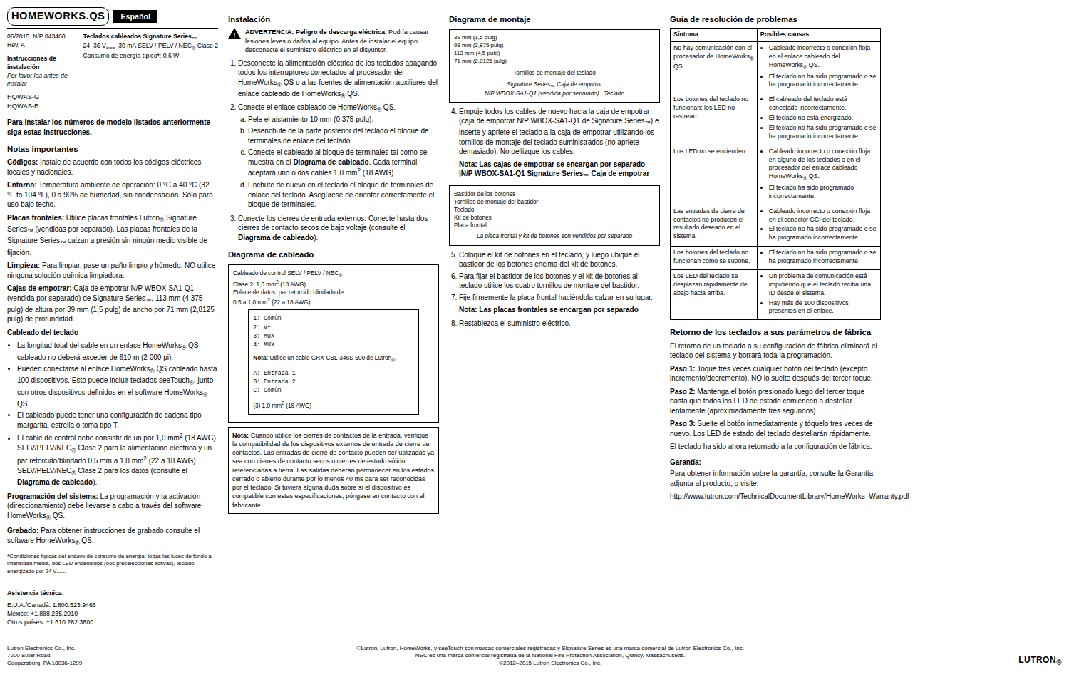HOMEWORKS.QS Español
06/2015 N/P 043460 Rev. A
Instrucciones de instalación
Por favor lea antes de instalar
Teclados cableados Signature Series™
24–36 V=== 30 mA SELV / PELV / NEC® Clase 2
Consumo de energía típico*: 0,6 W
HQWAS-G
HQWAS-B
Para instalar los números de modelo listados anteriormente siga estas instrucciones.
Notas importantes
Códigos: Instale de acuerdo con todos los códigos eléctricos locales y nacionales.
Entorno: Temperatura ambiente de operación: 0 °C a 40 °C (32 °F to 104 °F), 0 a 90% de humedad, sin condensación. Sólo para uso bajo techo.
Placas frontales: Utilice placas frontales Lutron® Signature Series™ (vendidas por separado). Las placas frontales de la Signature Series™ calzan a presión sin ningún medio visible de fijación.
Limpieza: Para limpiar, pase un paño limpio y húmedo. NO utilice ninguna solución química limpiadora.
Cajas de empotrar: Caja de empotrar N/P WBOX-SA1-Q1 (vendida por separado) de Signature Series™, 113 mm (4,375 pulg) de altura por 39 mm (1,5 pulg) de ancho por 71 mm (2,8125 pulg) de profundidad.
Cableado del teclado
La longitud total del cable en un enlace HomeWorks® QS cableado no deberá exceder de 610 m (2 000 pi).
Pueden conectarse al enlace HomeWorks® QS cableado hasta 100 dispositivos. Esto puede incluir teclados seeTouch®, junto con otros dispositivos definidos en el software HomeWorks® QS.
El cableado puede tener una configuración de cadena tipo margarita, estrella o toma tipo T.
El cable de control debe consistir de un par 1,0 mm2 (18 AWG) SELV/PELV/NEC® Clase 2 para la alimentación eléctrica y un par retorcido/blindado 0,5 mm a 1,0 mm2 (22 a 18 AWG) SELV/PELV/NEC® Clase 2 para los datos (consulte el Diagrama de cableado).
Programación del sistema: La programación y la activación (direccionamiento) debe llevarse a cabo a través del software HomeWorks® QS.
Grabado: Para obtener instrucciones de grabado consulte el software HomeWorks® QS.
*Condiciones típicas del ensayo de consumo de energía: todas las luces de fondo a intensidad media, dos LED encendidos (dos preselecciones activas), teclado energizado por 24 V===.
Asistencia técnica:
E.U.A./Canadá: 1.800.523.9466
México: +1.888.235.2910
Otros países: +1.610.282.3800
Instalación
ADVERTENCIA: Peligro de descarga eléctrica. Podría causar lesiones leves o daños al equipo. Antes de instalar el equipo desconecte el suministro eléctrico en el disyuntor.
Desconecte la alimentación eléctrica de los teclados apagando todos los interruptores conectados al procesador del HomeWorks® QS o a las fuentes de alimentación auxiliares del enlace cableado de HomeWorks® QS.
Conecte el enlace cableado de HomeWorks® QS.
Pele el aislamiento 10 mm (0,375 pulg).
Desenchufe de la parte posterior del teclado el bloque de terminales de enlace del teclado.
Conecte el cableado al bloque de terminales tal como se muestra en el Diagrama de cableado. Cada terminal aceptará uno o dos cables 1,0 mm2 (18 AWG).
Enchufe de nuevo en el teclado el bloque de terminales de enlace del teclado. Asegúrese de orientar correctamente el bloque de terminales.
Conecte los cierres de entrada externos: Conecte hasta dos cierres de contacto secos de bajo voltaje (consulte el Diagrama de cableado).
Diagrama de cableado
Cableado de control SELV / PELV / NEC®
Clase 2: 1,0 mm2 (18 AWG)
Enlace de datos: par retorcido blindado de
0,5 a 1,0 mm2 (22 a 18 AWG)
1: Común
2: V+
3: MUX
4: MUX
Nota: Utilice un cable GRX-CBL-346S-500 de Lutron®.
A: Entrada 1
B: Entrada 2
C: Común
(3) 1,0 mm2 (18 AWG)
Nota: Cuando utilice los cierres de contactos de la entrada, verifique la compatibilidad de los dispositivos externos de entrada de cierre de contactos. Las entradas de cierre de contacto pueden ser utilizadas ya sea con cierres de contacto secos o cierres de estado sólido referenciadas a tierra. Las salidas deberán permanecer en los estados cerrado o abierto durante por lo menos 40 ms para ser reconocidas por el teclado. Si tuviera alguna duda sobre si el dispositivo es compatible con estas especificaciones, póngase en contacto con el fabricante.
Diagrama de montaje
39 mm (1,5 pulg)
98 mm (3,875 pulg)
113 mm (4,5 pulg)
71 mm (2,8125 pulg)
Tornillos de montaje del teclado
Signature Series™ Caja de empotrar
N/P WBOX-SA1-Q1 (vendida por separado) Teclado
Empuje todos los cables de nuevo hacia la caja de empotrar (caja de empotrar N/P WBOX-SA1-Q1 de Signature Series™) e inserte y apriete el teclado a la caja de empotrar utilizando los tornillos de montaje del teclado suministrados (no apriete demasiado). No pellizque los cables.
Nota: Las cajas de empotrar se encargan por separado
|N/P WBOX-SA1-Q1 Signature Series™ Caja de empotrar
Bastidor de los botones
Tornillos de montaje del bastidor
Teclado
Kit de botones
Placa frontal
La placa frontal y kit de botones son vendidos por separado
Coloque el kit de botones en el teclado, y luego ubique el bastidor de los botones encima del kit de botones.
Para fijar el bastidor de los botones y el kit de botones al teclado utilice los cuatro tornillos de montaje del bastidor.
Fije firmemente la placa frontal haciéndola calzar en su lugar.
Nota: Las placas frontales se encargan por separado
Restablezca el suministro eléctrico.
Guía de resolución de problemas
| Síntoma | Posibles causas |
| --- | --- |
| No hay comunicación con el procesador de HomeWorks ® QS. | Cableado incorrecto o conexión floja en el enlace cableado del HomeWorks ® QS. El teclado no ha sido programado o se ha programado incorrectamente. |
| Los botones del teclado no funcionan; los LED no rastrean. | El cableado del teclado está conectado incorrectamente. El teclado no está energizado. El teclado no ha sido programado o se ha programado incorrectamente. |
| Los LED no se encienden. | Cableado incorrecto o conexión floja en alguno de los teclados o en el procesador del enlace cableado HomeWorks ® QS. El teclado ha sido programado incorrectamente. |
| Las entradas de cierre de contactos no producen el resultado deseado en el sistema. | Cableado incorrecto o conexión floja en el conector CCI del teclado. El teclado no ha sido programado o se ha programado incorrectamente. |
| Los botones del teclado no funcionan como se supone. | El teclado no ha sido programado o se ha programado incorrectamente. |
| Los LED del teclado se desplazan rápidamente de abajo hacia arriba. | Un problema de comunicación está impidiendo que el teclado reciba una ID desde el sistema. Hay más de 100 dispositivos presentes en el enlace. |
Retorno de los teclados a sus parámetros de fábrica
El retorno de un teclado a su configuración de fábrica eliminará el teclado del sistema y borrará toda la programación.
Paso 1: Toque tres veces cualquier botón del teclado (excepto incremento/decremento). NO lo suelte después del tercer toque.
Paso 2: Mantenga el botón presionado luego del tercer toque hasta que todos los LED de estado comiencen a destellar lentamente (aproximadamente tres segundos).
Paso 3: Suelte el botón inmediatamente y tóquelo tres veces de nuevo. Los LED de estado del teclado destellarán rápidamente.
El teclado ha sido ahora retornado a la configuración de fábrica.
Garantía:
Para obtener información sobre la garantía, consulte la Garantía adjunta al producto, o visite:
http://www.lutron.com/TechnicalDocumentLibrary/HomeWorks_Warranty.pdf
Lutron Electronics Co., Inc.
7200 Suter Road
Coopersburg, PA 18036-1299
©Lutron, Lutron, HomeWorks, y seeTouch son marcas comerciales registradas y Signature Series es una marca comercial de Lutron Electronics Co., Inc.
NEC es una marca comercial registrada de la National Fire Protection Association, Quincy, Massachusetts.
©2012–2015 Lutron Electronics Co., Inc.
LUTRON®